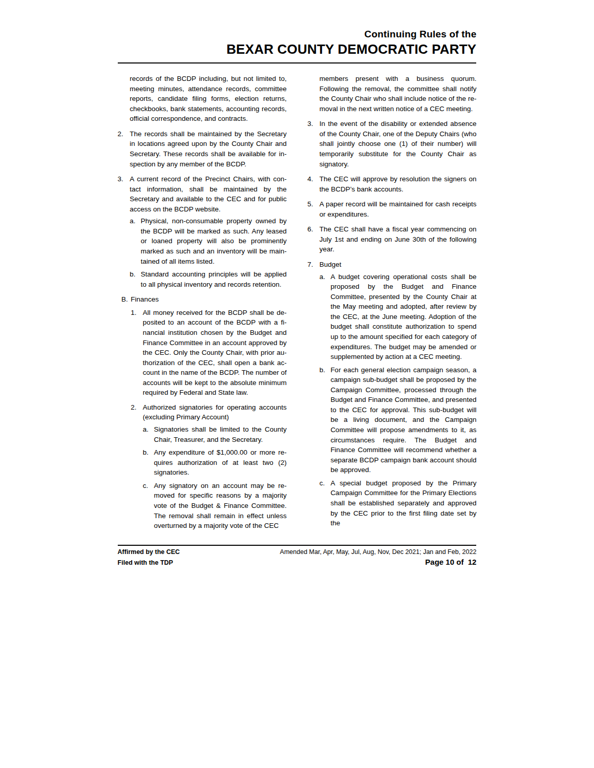Continuing Rules of the
BEXAR COUNTY DEMOCRATIC PARTY
records of the BCDP including, but not limited to, meeting minutes, attendance records, committee reports, candidate filing forms, election returns, checkbooks, bank statements, accounting records, official correspondence, and contracts.
2. The records shall be maintained by the Secretary in locations agreed upon by the County Chair and Secretary. These records shall be available for inspection by any member of the BCDP.
3. A current record of the Precinct Chairs, with contact information, shall be maintained by the Secretary and available to the CEC and for public access on the BCDP website.
a. Physical, non-consumable property owned by the BCDP will be marked as such. Any leased or loaned property will also be prominently marked as such and an inventory will be maintained of all items listed.
b. Standard accounting principles will be applied to all physical inventory and records retention.
B. Finances
1. All money received for the BCDP shall be deposited to an account of the BCDP with a financial institution chosen by the Budget and Finance Committee in an account approved by the CEC. Only the County Chair, with prior authorization of the CEC, shall open a bank account in the name of the BCDP. The number of accounts will be kept to the absolute minimum required by Federal and State law.
2. Authorized signatories for operating accounts (excluding Primary Account)
a. Signatories shall be limited to the County Chair, Treasurer, and the Secretary.
b. Any expenditure of $1,000.00 or more requires authorization of at least two (2) signatories.
c. Any signatory on an account may be removed for specific reasons by a majority vote of the Budget & Finance Committee. The removal shall remain in effect unless overturned by a majority vote of the CEC
members present with a business quorum. Following the removal, the committee shall notify the County Chair who shall include notice of the removal in the next written notice of a CEC meeting.
3. In the event of the disability or extended absence of the County Chair, one of the Deputy Chairs (who shall jointly choose one (1) of their number) will temporarily substitute for the County Chair as signatory.
4. The CEC will approve by resolution the signers on the BCDP’s bank accounts.
5. A paper record will be maintained for cash receipts or expenditures.
6. The CEC shall have a fiscal year commencing on July 1st and ending on June 30th of the following year.
7. Budget
a. A budget covering operational costs shall be proposed by the Budget and Finance Committee, presented by the County Chair at the May meeting and adopted, after review by the CEC, at the June meeting. Adoption of the budget shall constitute authorization to spend up to the amount specified for each category of expenditures. The budget may be amended or supplemented by action at a CEC meeting.
b. For each general election campaign season, a campaign sub-budget shall be proposed by the Campaign Committee, processed through the Budget and Finance Committee, and presented to the CEC for approval. This sub-budget will be a living document, and the Campaign Committee will propose amendments to it, as circumstances require. The Budget and Finance Committee will recommend whether a separate BCDP campaign bank account should be approved.
c. A special budget proposed by the Primary Campaign Committee for the Primary Elections shall be established separately and approved by the CEC prior to the first filing date set by the
Affirmed by the CEC
Amended Mar, Apr, May, Jul, Aug, Nov, Dec 2021; Jan and Feb, 2022
Filed with the TDP
Page 10 of 12